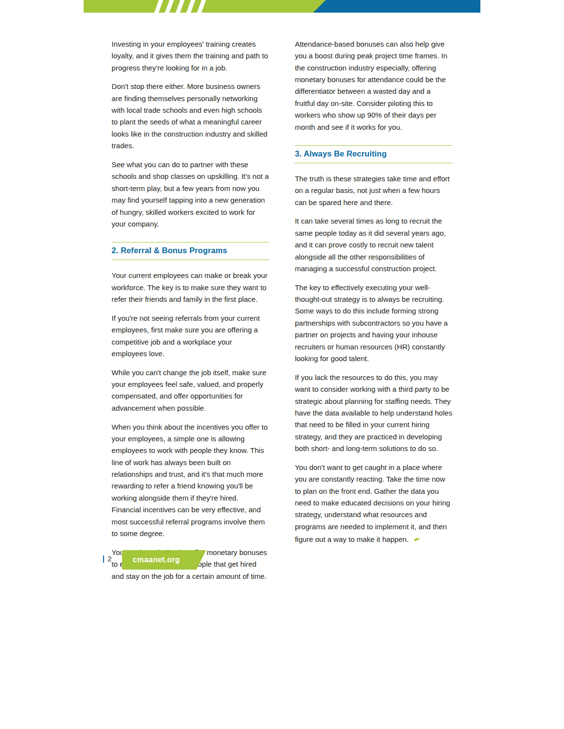Investing in your employees' training creates loyalty, and it gives them the training and path to progress they're looking for in a job.
Don't stop there either. More business owners are finding themselves personally networking with local trade schools and even high schools to plant the seeds of what a meaningful career looks like in the construction industry and skilled trades.
See what you can do to partner with these schools and shop classes on upskilling. It's not a short-term play, but a few years from now you may find yourself tapping into a new generation of hungry, skilled workers excited to work for your company.
2. Referral & Bonus Programs
Your current employees can make or break your workforce. The key is to make sure they want to refer their friends and family in the first place.
If you're not seeing referrals from your current employees, first make sure you are offering a competitive job and a workplace your employees love.
While you can't change the job itself, make sure your employees feel safe, valued, and properly compensated, and offer opportunities for advancement when possible.
When you think about the incentives you offer to your employees, a simple one is allowing employees to work with people they know. This line of work has always been built on relationships and trust, and it's that much more rewarding to refer a friend knowing you'll be working alongside them if they're hired. Financial incentives can be very effective, and most successful referral programs involve them to some degree.
You can keep it simple. Offer monetary bonuses to employees who refer people that get hired and stay on the job for a certain amount of time.
Attendance-based bonuses can also help give you a boost during peak project time frames. In the construction industry especially, offering monetary bonuses for attendance could be the differentiator between a wasted day and a fruitful day on-site. Consider piloting this to workers who show up 90% of their days per month and see if it works for you.
3. Always Be Recruiting
The truth is these strategies take time and effort on a regular basis, not just when a few hours can be spared here and there.
It can take several times as long to recruit the same people today as it did several years ago, and it can prove costly to recruit new talent alongside all the other responsibilities of managing a successful construction project.
The key to effectively executing your well-thought-out strategy is to always be recruiting. Some ways to do this include forming strong partnerships with subcontractors so you have a partner on projects and having your inhouse recruiters or human resources (HR) constantly looking for good talent.
If you lack the resources to do this, you may want to consider working with a third party to be strategic about planning for staffing needs. They have the data available to help understand holes that need to be filled in your current hiring strategy, and they are practiced in developing both short- and long-term solutions to do so.
You don't want to get caught in a place where you are constantly reacting. Take the time now to plan on the front end. Gather the data you need to make educated decisions on your hiring strategy, understand what resources and programs are needed to implement it, and then figure out a way to make it happen. ✒
2
cmaanet.org